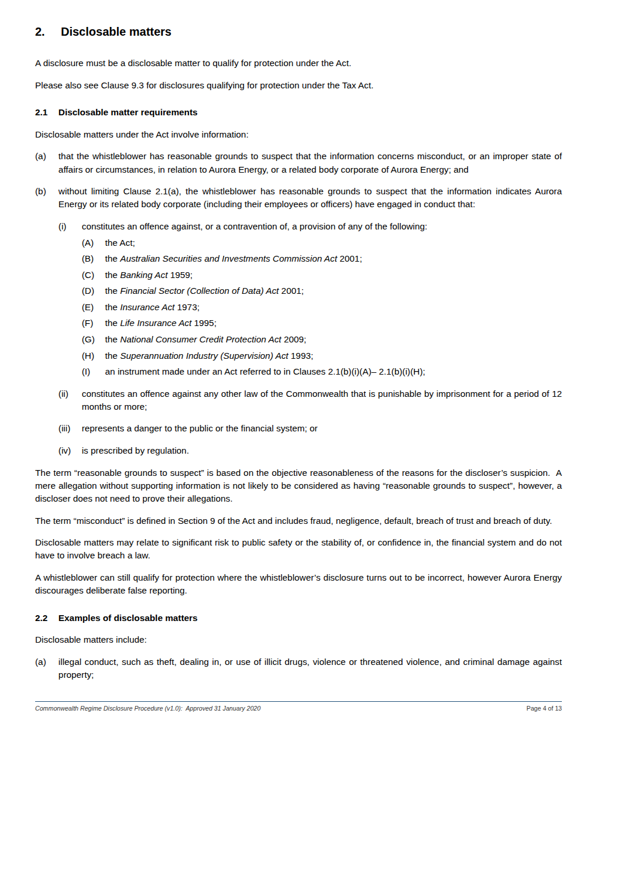2. Disclosable matters
A disclosure must be a disclosable matter to qualify for protection under the Act.
Please also see Clause 9.3 for disclosures qualifying for protection under the Tax Act.
2.1 Disclosable matter requirements
Disclosable matters under the Act involve information:
(a) that the whistleblower has reasonable grounds to suspect that the information concerns misconduct, or an improper state of affairs or circumstances, in relation to Aurora Energy, or a related body corporate of Aurora Energy; and
(b) without limiting Clause 2.1(a), the whistleblower has reasonable grounds to suspect that the information indicates Aurora Energy or its related body corporate (including their employees or officers) have engaged in conduct that:
(i) constitutes an offence against, or a contravention of, a provision of any of the following:
(A) the Act;
(B) the Australian Securities and Investments Commission Act 2001;
(C) the Banking Act 1959;
(D) the Financial Sector (Collection of Data) Act 2001;
(E) the Insurance Act 1973;
(F) the Life Insurance Act 1995;
(G) the National Consumer Credit Protection Act 2009;
(H) the Superannuation Industry (Supervision) Act 1993;
(I) an instrument made under an Act referred to in Clauses 2.1(b)(i)(A)– 2.1(b)(i)(H);
(ii) constitutes an offence against any other law of the Commonwealth that is punishable by imprisonment for a period of 12 months or more;
(iii) represents a danger to the public or the financial system; or
(iv) is prescribed by regulation.
The term “reasonable grounds to suspect” is based on the objective reasonableness of the reasons for the discloser’s suspicion. A mere allegation without supporting information is not likely to be considered as having “reasonable grounds to suspect”, however, a discloser does not need to prove their allegations.
The term “misconduct” is defined in Section 9 of the Act and includes fraud, negligence, default, breach of trust and breach of duty.
Disclosable matters may relate to significant risk to public safety or the stability of, or confidence in, the financial system and do not have to involve breach a law.
A whistleblower can still qualify for protection where the whistleblower’s disclosure turns out to be incorrect, however Aurora Energy discourages deliberate false reporting.
2.2 Examples of disclosable matters
Disclosable matters include:
(a) illegal conduct, such as theft, dealing in, or use of illicit drugs, violence or threatened violence, and criminal damage against property;
Commonwealth Regime Disclosure Procedure (v1.0): Approved 31 January 2020 Page 4 of 13